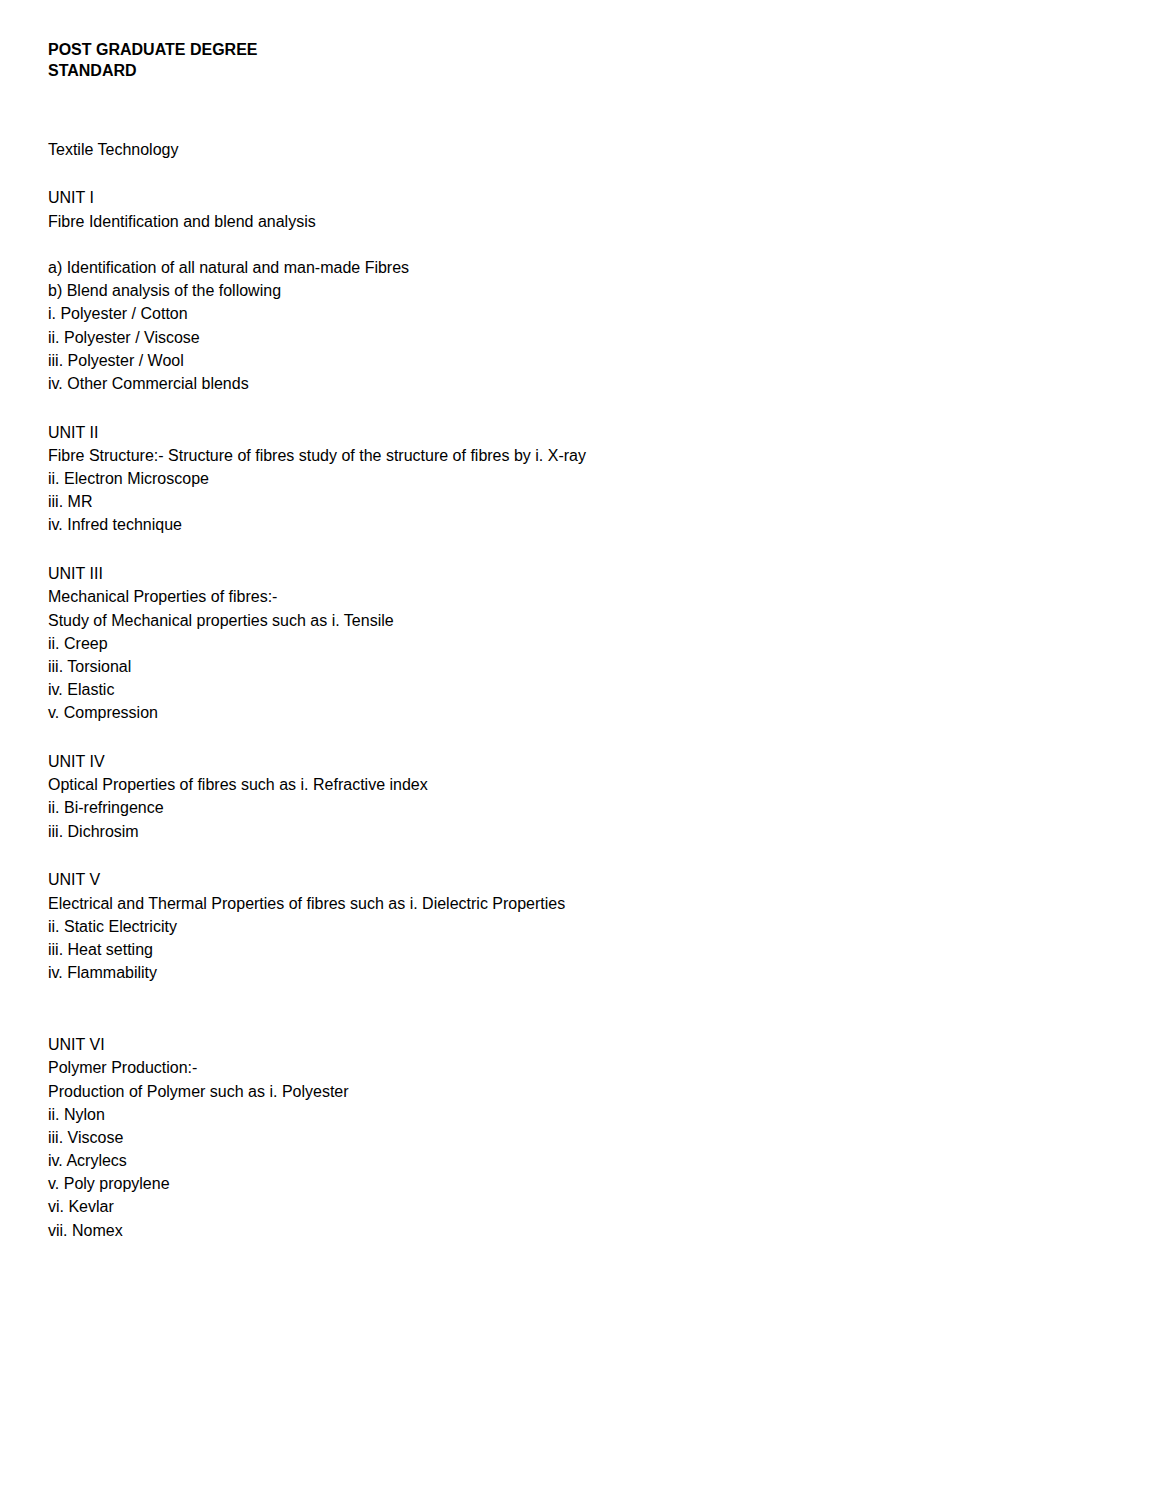POST GRADUATE DEGREE
STANDARD
Textile Technology
UNIT I
Fibre Identification and blend analysis
a) Identification of all natural and man-made Fibres
b) Blend analysis of the following
i. Polyester / Cotton
ii. Polyester / Viscose
iii. Polyester / Wool
iv. Other Commercial blends
UNIT II
Fibre Structure:- Structure of fibres study of the structure of fibres by i. X-ray
ii. Electron Microscope
iii. MR
iv. Infred technique
UNIT III
Mechanical Properties of fibres:-
Study of Mechanical properties such as i. Tensile
ii. Creep
iii. Torsional
iv. Elastic
v. Compression
UNIT IV
Optical Properties of fibres such as i. Refractive index
ii. Bi-refringence
iii. Dichrosim
UNIT V
Electrical and Thermal Properties of fibres such as i. Dielectric Properties
ii. Static Electricity
iii. Heat setting
iv. Flammability
UNIT VI
Polymer Production:-
Production of Polymer such as i. Polyester
ii. Nylon
iii. Viscose
iv. Acrylecs
v. Poly propylene
vi. Kevlar
vii. Nomex